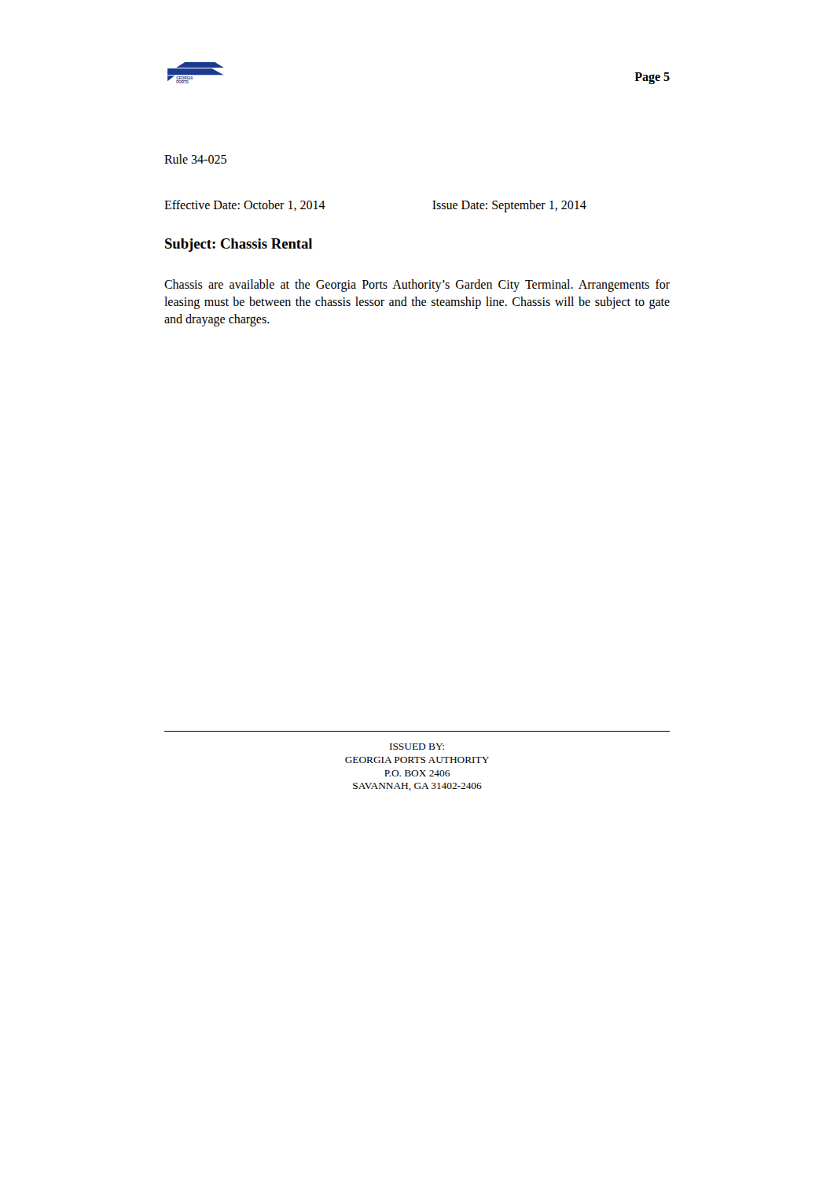GEORGIA PORTS
Page 5
Rule 34-025
Effective Date: October 1, 2014
Issue Date: September 1, 2014
Subject: Chassis Rental
Chassis are available at the Georgia Ports Authority’s Garden City Terminal. Arrangements for leasing must be between the chassis lessor and the steamship line. Chassis will be subject to gate and drayage charges.
ISSUED BY:
GEORGIA PORTS AUTHORITY
P.O. BOX 2406
SAVANNAH, GA 31402-2406